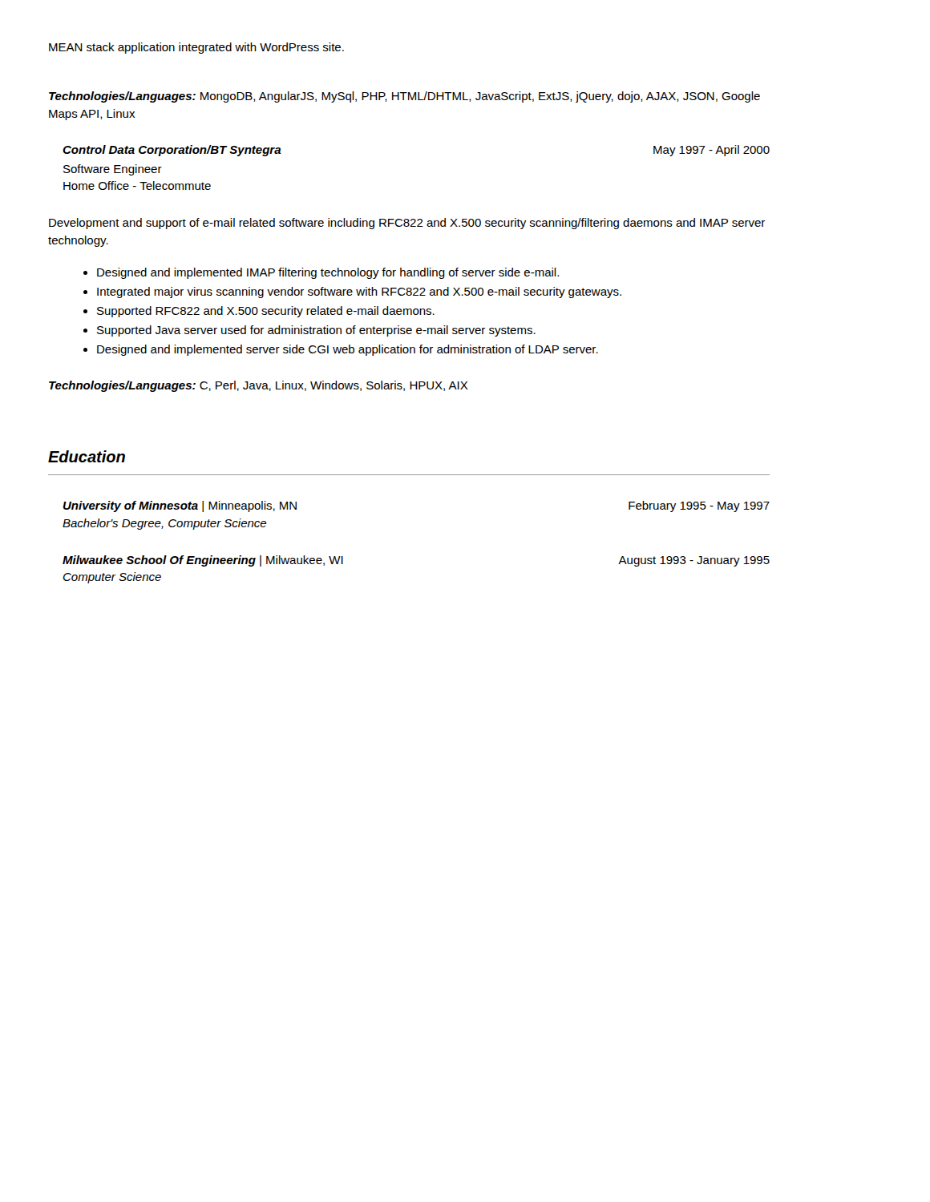MEAN stack application integrated with WordPress site.
Technologies/Languages: MongoDB, AngularJS, MySql, PHP, HTML/DHTML, JavaScript, ExtJS, jQuery, dojo, AJAX, JSON, Google Maps API, Linux
Control Data Corporation/BT Syntegra May 1997 - April 2000
Software Engineer
Home Office - Telecommute
Development and support of e-mail related software including RFC822 and X.500 security scanning/filtering daemons and IMAP server technology.
Designed and implemented IMAP filtering technology for handling of server side e-mail.
Integrated major virus scanning vendor software with RFC822 and X.500 e-mail security gateways.
Supported RFC822 and X.500 security related e-mail daemons.
Supported Java server used for administration of enterprise e-mail server systems.
Designed and implemented server side CGI web application for administration of LDAP server.
Technologies/Languages: C, Perl, Java, Linux, Windows, Solaris, HPUX, AIX
Education
University of Minnesota | Minneapolis, MN February 1995 - May 1997
Bachelor's Degree, Computer Science
Milwaukee School Of Engineering | Milwaukee, WI August 1993 - January 1995
Computer Science